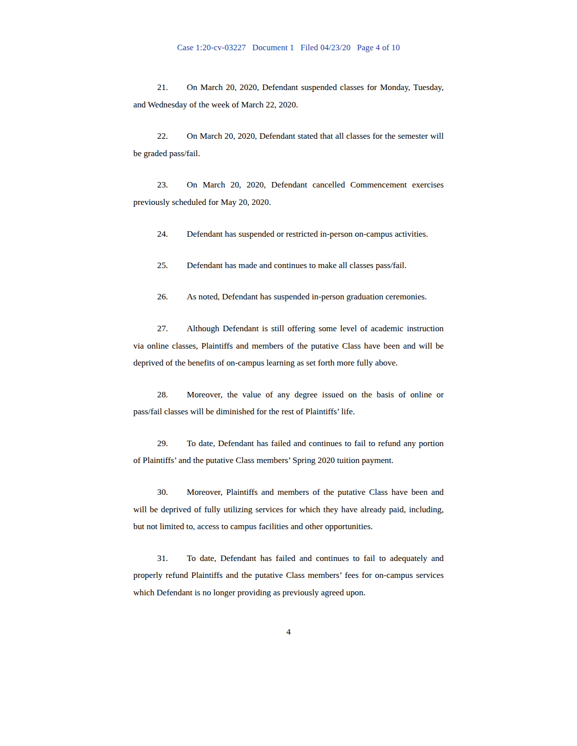Case 1:20-cv-03227 Document 1 Filed 04/23/20 Page 4 of 10
21. On March 20, 2020, Defendant suspended classes for Monday, Tuesday, and Wednesday of the week of March 22, 2020.
22. On March 20, 2020, Defendant stated that all classes for the semester will be graded pass/fail.
23. On March 20, 2020, Defendant cancelled Commencement exercises previously scheduled for May 20, 2020.
24. Defendant has suspended or restricted in-person on-campus activities.
25. Defendant has made and continues to make all classes pass/fail.
26. As noted, Defendant has suspended in-person graduation ceremonies.
27. Although Defendant is still offering some level of academic instruction via online classes, Plaintiffs and members of the putative Class have been and will be deprived of the benefits of on-campus learning as set forth more fully above.
28. Moreover, the value of any degree issued on the basis of online or pass/fail classes will be diminished for the rest of Plaintiffs’ life.
29. To date, Defendant has failed and continues to fail to refund any portion of Plaintiffs’ and the putative Class members’ Spring 2020 tuition payment.
30. Moreover, Plaintiffs and members of the putative Class have been and will be deprived of fully utilizing services for which they have already paid, including, but not limited to, access to campus facilities and other opportunities.
31. To date, Defendant has failed and continues to fail to adequately and properly refund Plaintiffs and the putative Class members’ fees for on-campus services which Defendant is no longer providing as previously agreed upon.
4